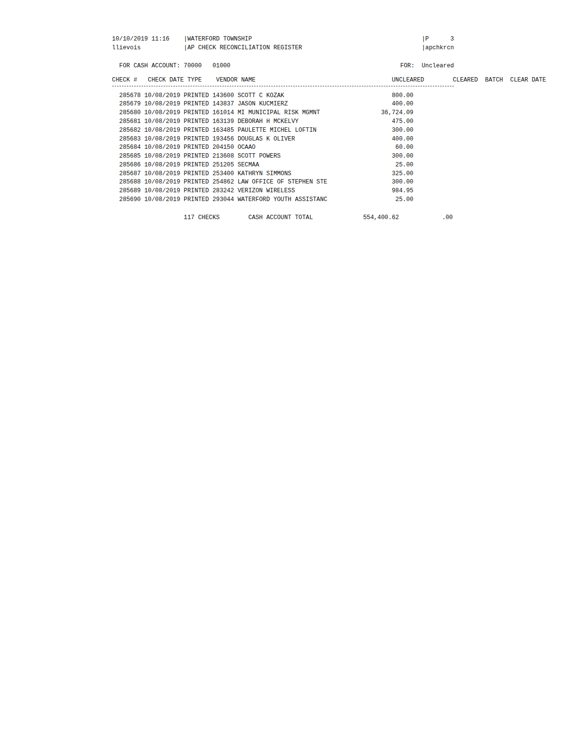10/10/2019 11:16    |WATERFORD TOWNSHIP
llievois            |AP CHECK RECONCILIATION REGISTER
|P      3
|apchkrcn
  FOR CASH ACCOUNT: 70000   01000
FOR:  Uncleared
CHECK #   CHECK DATE TYPE    VENDOR NAME                                      UNCLEARED        CLEARED  BATCH  CLEAR DATE
  285678 10/08/2019 PRINTED 143600 SCOTT C KOZAK                              800.00
  285679 10/08/2019 PRINTED 143837 JASON KUCMIERZ                             400.00
  285680 10/08/2019 PRINTED 161014 MI MUNICIPAL RISK MGMNT                 36,724.09
  285681 10/08/2019 PRINTED 163139 DEBORAH H MCKELVY                          475.00
  285682 10/08/2019 PRINTED 163485 PAULETTE MICHEL LOFTIN                     300.00
  285683 10/08/2019 PRINTED 193456 DOUGLAS K OLIVER                           400.00
  285684 10/08/2019 PRINTED 204150 OCAAO                                       60.00
  285685 10/08/2019 PRINTED 213608 SCOTT POWERS                               300.00
  285686 10/08/2019 PRINTED 251205 SECMAA                                      25.00
  285687 10/08/2019 PRINTED 253400 KATHRYN SIMMONS                            325.00
  285688 10/08/2019 PRINTED 254862 LAW OFFICE OF STEPHEN STE                  300.00
  285689 10/08/2019 PRINTED 283242 VERIZON WIRELESS                           984.95
  285690 10/08/2019 PRINTED 293044 WATERFORD YOUTH ASSISTANC                   25.00
                    117 CHECKS        CASH ACCOUNT TOTAL              554,400.62            .00